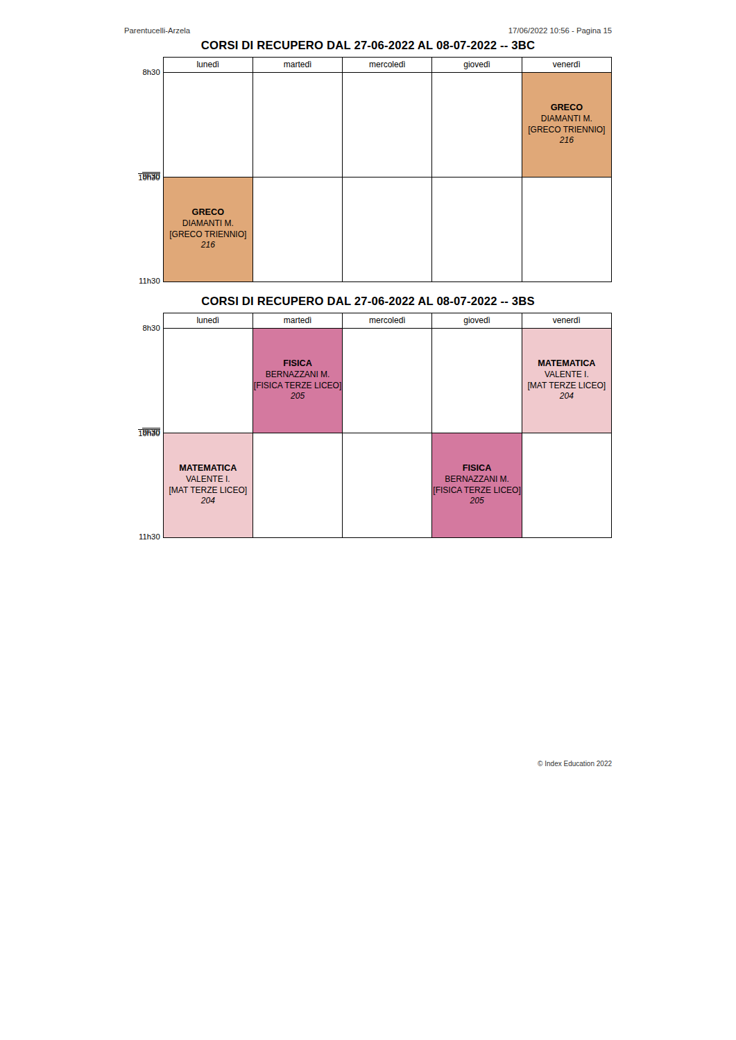Parentucelli-Arzela
17/06/2022 10:56 - Pagina 15
CORSI DI RECUPERO DAL 27-06-2022 AL 08-07-2022 -- 3BC
| | lunedì | martedì | mercoledì | giovedì | venerdì |
| --- | --- | --- | --- | --- | --- |
| 8h30 9h30 | | | | | GRECO DIAMANTI M. [GRECO TRIENNIO] 216 |
| 10h30 11h30 | GRECO DIAMANTI M. [GRECO TRIENNIO] 216 | | | | |
CORSI DI RECUPERO DAL 27-06-2022 AL 08-07-2022 -- 3BS
| | lunedì | martedì | mercoledì | giovedì | venerdì |
| --- | --- | --- | --- | --- | --- |
| 8h30 9h30 | | FISICA BERNAZZANI M. [FISICA TERZE LICEO] 205 | | | MATEMATICA VALENTE I. [MAT TERZE LICEO] 204 |
| 10h30 11h30 | MATEMATICA VALENTE I. [MAT TERZE LICEO] 204 | | | FISICA BERNAZZANI M. [FISICA TERZE LICEO] 205 | |
© Index Education 2022